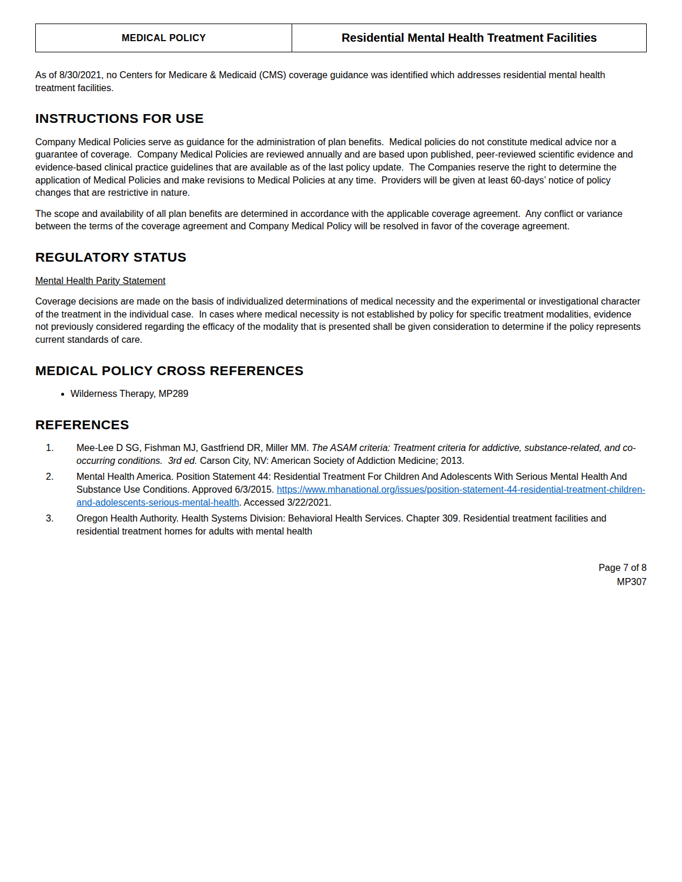| MEDICAL POLICY | Residential Mental Health Treatment Facilities |
As of 8/30/2021, no Centers for Medicare & Medicaid (CMS) coverage guidance was identified which addresses residential mental health treatment facilities.
INSTRUCTIONS FOR USE
Company Medical Policies serve as guidance for the administration of plan benefits. Medical policies do not constitute medical advice nor a guarantee of coverage. Company Medical Policies are reviewed annually and are based upon published, peer-reviewed scientific evidence and evidence-based clinical practice guidelines that are available as of the last policy update. The Companies reserve the right to determine the application of Medical Policies and make revisions to Medical Policies at any time. Providers will be given at least 60-days’ notice of policy changes that are restrictive in nature.
The scope and availability of all plan benefits are determined in accordance with the applicable coverage agreement. Any conflict or variance between the terms of the coverage agreement and Company Medical Policy will be resolved in favor of the coverage agreement.
REGULATORY STATUS
Mental Health Parity Statement
Coverage decisions are made on the basis of individualized determinations of medical necessity and the experimental or investigational character of the treatment in the individual case. In cases where medical necessity is not established by policy for specific treatment modalities, evidence not previously considered regarding the efficacy of the modality that is presented shall be given consideration to determine if the policy represents current standards of care.
MEDICAL POLICY CROSS REFERENCES
Wilderness Therapy, MP289
REFERENCES
Mee-Lee D SG, Fishman MJ, Gastfriend DR, Miller MM. The ASAM criteria: Treatment criteria for addictive, substance-related, and co-occurring conditions. 3rd ed. Carson City, NV: American Society of Addiction Medicine; 2013.
Mental Health America. Position Statement 44: Residential Treatment For Children And Adolescents With Serious Mental Health And Substance Use Conditions. Approved 6/3/2015. https://www.mhanational.org/issues/position-statement-44-residential-treatment-children-and-adolescents-serious-mental-health. Accessed 3/22/2021.
Oregon Health Authority. Health Systems Division: Behavioral Health Services. Chapter 309. Residential treatment facilities and residential treatment homes for adults with mental health
Page 7 of 8
MP307